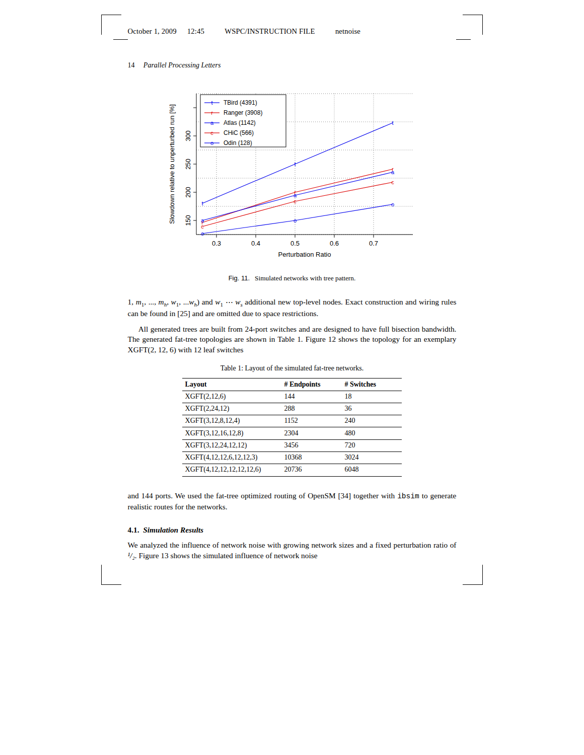October 1, 2009 12:45 WSPC/INSTRUCTION FILE netnoise
14 Parallel Processing Letters
0.3 0.4 0.5 0.6 0.7 Perturbation Ratio 150 200 250 300 Slowdown relative to unperturbed run [%] t t t r r r a a a c c c o o o t TBird (4391) r Ranger (3908) a Atlas (1142) c CHiC (566) o Odin (128)
Fig. 11. Simulated networks with tree pattern.
1, m1, ..., mh, w1, ...wh) and w1 ⋯ ws additional new top-level nodes. Exact construction and wiring rules can be found in [25] and are omitted due to space restrictions.
All generated trees are built from 24-port switches and are designed to have full bisection bandwidth. The generated fat-tree topologies are shown in Table 1. Figure 12 shows the topology for an exemplary XGFT(2, 12, 6) with 12 leaf switches
Table 1: Layout of the simulated fat-tree networks.
| Layout | # Endpoints | # Switches |
| --- | --- | --- |
| XGFT(2,12,6) | 144 | 18 |
| XGFT(2,24,12) | 288 | 36 |
| XGFT(3,12,8,12,4) | 1152 | 240 |
| XGFT(3,12,16,12,8) | 2304 | 480 |
| XGFT(3,12,24,12,12) | 3456 | 720 |
| XGFT(4,12,12,6,12,12,3) | 10368 | 3024 |
| XGFT(4,12,12,12,12,12,6) | 20736 | 6048 |
and 144 ports. We used the fat-tree optimized routing of OpenSM [34] together with ibsim to generate realistic routes for the networks.
4.1. Simulation Results
We analyzed the influence of network noise with growing network sizes and a fixed perturbation ratio of ¹/₂. Figure 13 shows the simulated influence of network noise